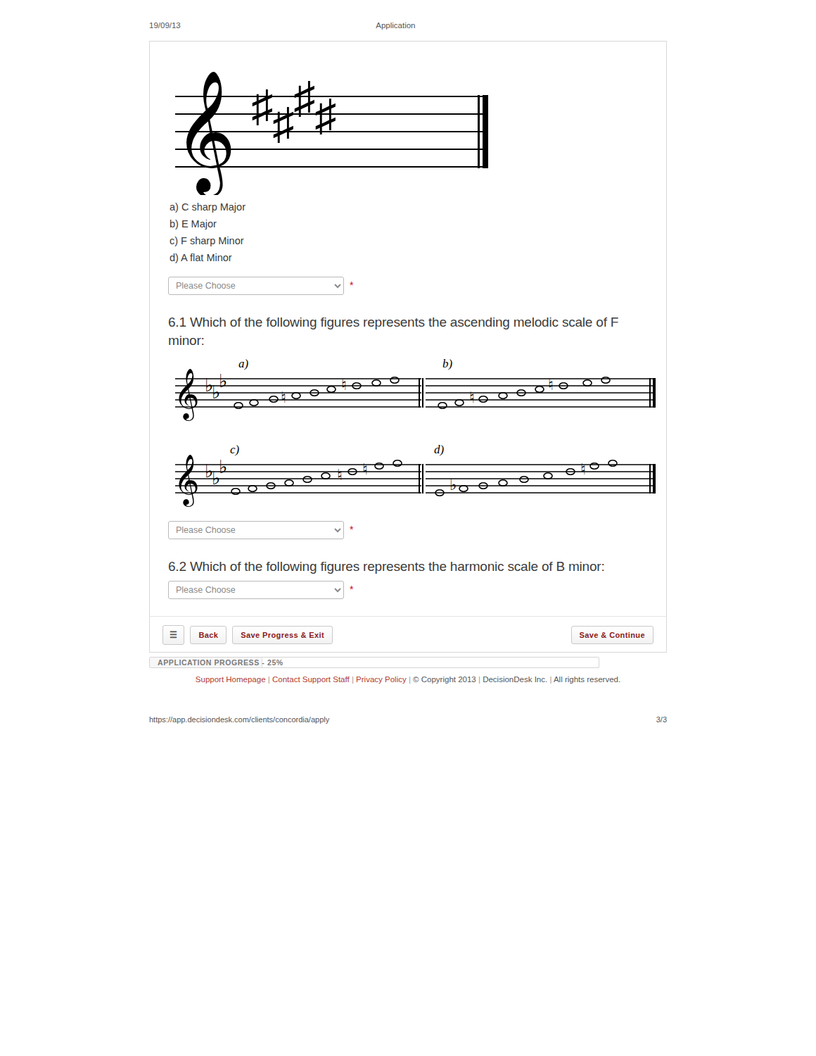19/09/13
Application
𝄞 ♯ ♯ ♯ ♯
a) C sharp Major
b) E Major
c) F sharp Minor
d) A flat Minor
Please Choose a) C sharp Major b) E Major c) F sharp Minor d) A flat Minor *
6.1 Which of the following figures represents the ascending melodic scale of F minor:
a) b) c) d) 𝄞 ♭ ♭ ♭ ♮ ♮ ♮ ♮ 𝄞 ♭ ♭ ♭ ♮ ♮ ♭ ♮
Please Choose a) b) c) d) *
6.2 Which of the following figures represents the harmonic scale of B minor:
Please Choose a) b) c) d) *
☰ Back Save Progress & Exit
Save & Continue
APPLICATION PROGRESS - 25%
Support Homepage | Contact Support Staff | Privacy Policy | © Copyright 2013 | DecisionDesk Inc. | All rights reserved.
https://app.decisiondesk.com/clients/concordia/apply 3/3